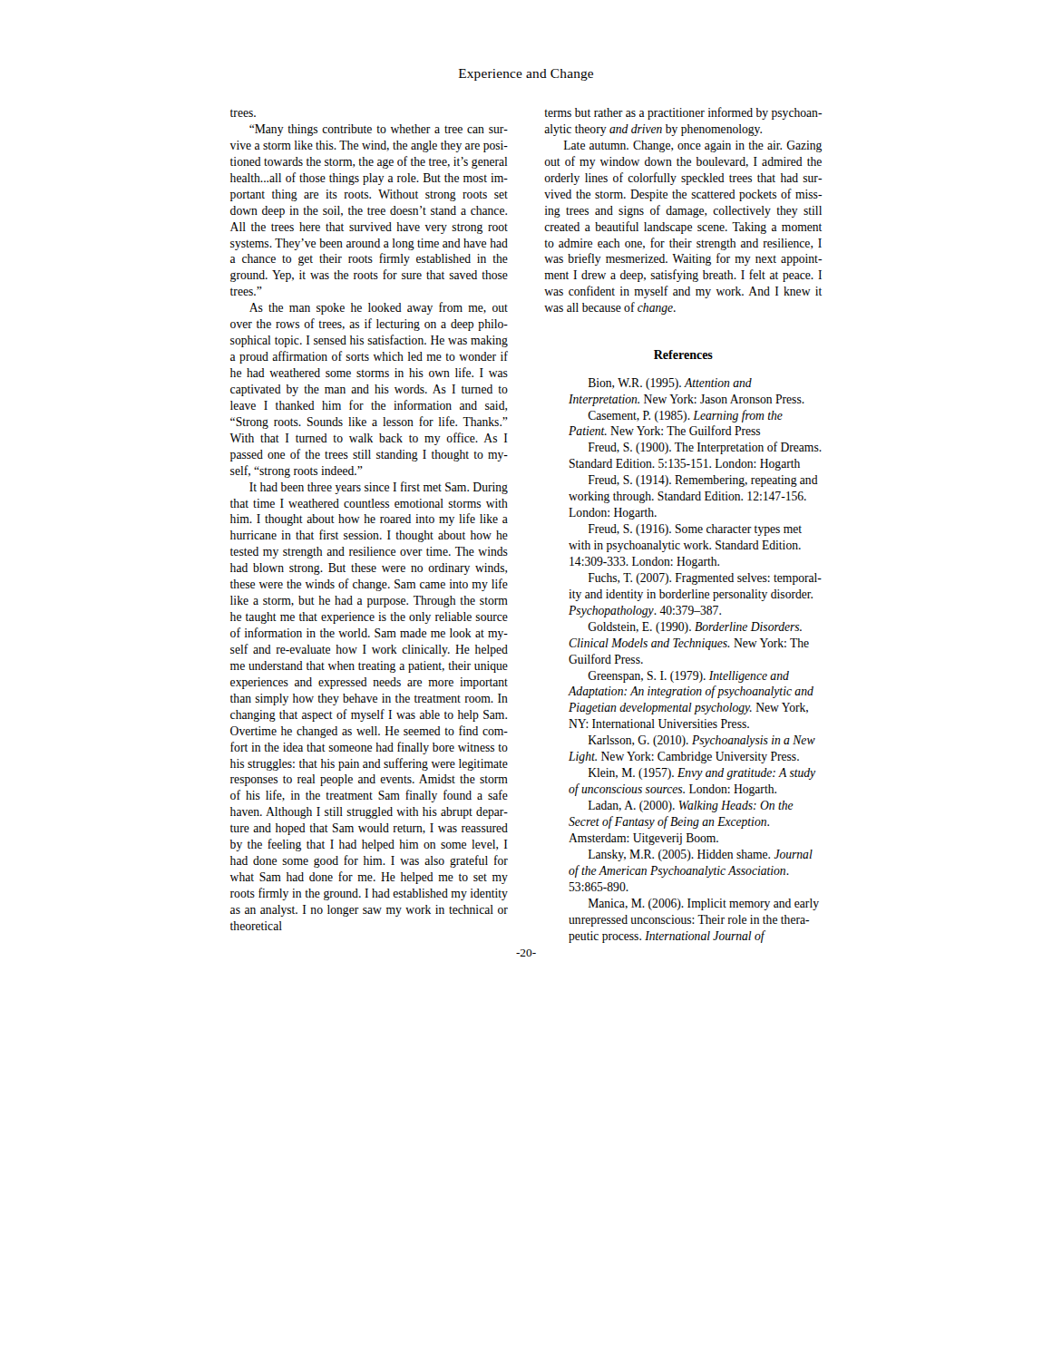Experience and Change
trees.
“Many things contribute to whether a tree can survive a storm like this. The wind, the angle they are positioned towards the storm, the age of the tree, it’s general health...all of those things play a role. But the most important thing are its roots. Without strong roots set down deep in the soil, the tree doesn’t stand a chance. All the trees here that survived have very strong root systems. They’ve been around a long time and have had a chance to get their roots firmly established in the ground. Yep, it was the roots for sure that saved those trees.”
As the man spoke he looked away from me, out over the rows of trees, as if lecturing on a deep philosophical topic. I sensed his satisfaction. He was making a proud affirmation of sorts which led me to wonder if he had weathered some storms in his own life. I was captivated by the man and his words. As I turned to leave I thanked him for the information and said, “Strong roots. Sounds like a lesson for life. Thanks.” With that I turned to walk back to my office. As I passed one of the trees still standing I thought to myself, “strong roots indeed.”
It had been three years since I first met Sam. During that time I weathered countless emotional storms with him. I thought about how he roared into my life like a hurricane in that first session. I thought about how he tested my strength and resilience over time. The winds had blown strong. But these were no ordinary winds, these were the winds of change. Sam came into my life like a storm, but he had a purpose. Through the storm he taught me that experience is the only reliable source of information in the world. Sam made me look at myself and re-evaluate how I work clinically. He helped me understand that when treating a patient, their unique experiences and expressed needs are more important than simply how they behave in the treatment room. In changing that aspect of myself I was able to help Sam. Overtime he changed as well. He seemed to find comfort in the idea that someone had finally bore witness to his struggles: that his pain and suffering were legitimate responses to real people and events. Amidst the storm of his life, in the treatment Sam finally found a safe haven. Although I still struggled with his abrupt departure and hoped that Sam would return, I was reassured by the feeling that I had helped him on some level, I had done some good for him. I was also grateful for what Sam had done for me. He helped me to set my roots firmly in the ground. I had established my identity as an analyst. I no longer saw my work in technical or theoretical
terms but rather as a practitioner informed by psychoanalytic theory and driven by phenomenology.
Late autumn. Change, once again in the air. Gazing out of my window down the boulevard, I admired the orderly lines of colorfully speckled trees that had survived the storm. Despite the scattered pockets of missing trees and signs of damage, collectively they still created a beautiful landscape scene. Taking a moment to admire each one, for their strength and resilience, I was briefly mesmerized. Waiting for my next appointment I drew a deep, satisfying breath. I felt at peace. I was confident in myself and my work. And I knew it was all because of change.
References
Bion, W.R. (1995). Attention and Interpretation. New York: Jason Aronson Press.
Casement, P. (1985). Learning from the Patient. New York: The Guilford Press
Freud, S. (1900). The Interpretation of Dreams. Standard Edition. 5:135-151. London: Hogarth
Freud, S. (1914). Remembering, repeating and working through. Standard Edition. 12:147-156. London: Hogarth.
Freud, S. (1916). Some character types met with in psychoanalytic work. Standard Edition. 14:309-333. London: Hogarth.
Fuchs, T. (2007). Fragmented selves: temporality and identity in borderline personality disorder. Psychopathology. 40:379–387.
Goldstein, E. (1990). Borderline Disorders. Clinical Models and Techniques. New York: The Guilford Press.
Greenspan, S. I. (1979). Intelligence and Adaptation: An integration of psychoanalytic and Piagetian developmental psychology. New York, NY: International Universities Press.
Karlsson, G. (2010). Psychoanalysis in a New Light. New York: Cambridge University Press.
Klein, M. (1957). Envy and gratitude: A study of unconscious sources. London: Hogarth.
Ladan, A. (2000). Walking Heads: On the Secret of Fantasy of Being an Exception. Amsterdam: Uitgeverij Boom.
Lansky, M.R. (2005). Hidden shame. Journal of the American Psychoanalytic Association. 53:865-890.
Manica, M. (2006). Implicit memory and early unrepressed unconscious: Their role in the therapeutic process. International Journal of
-20-